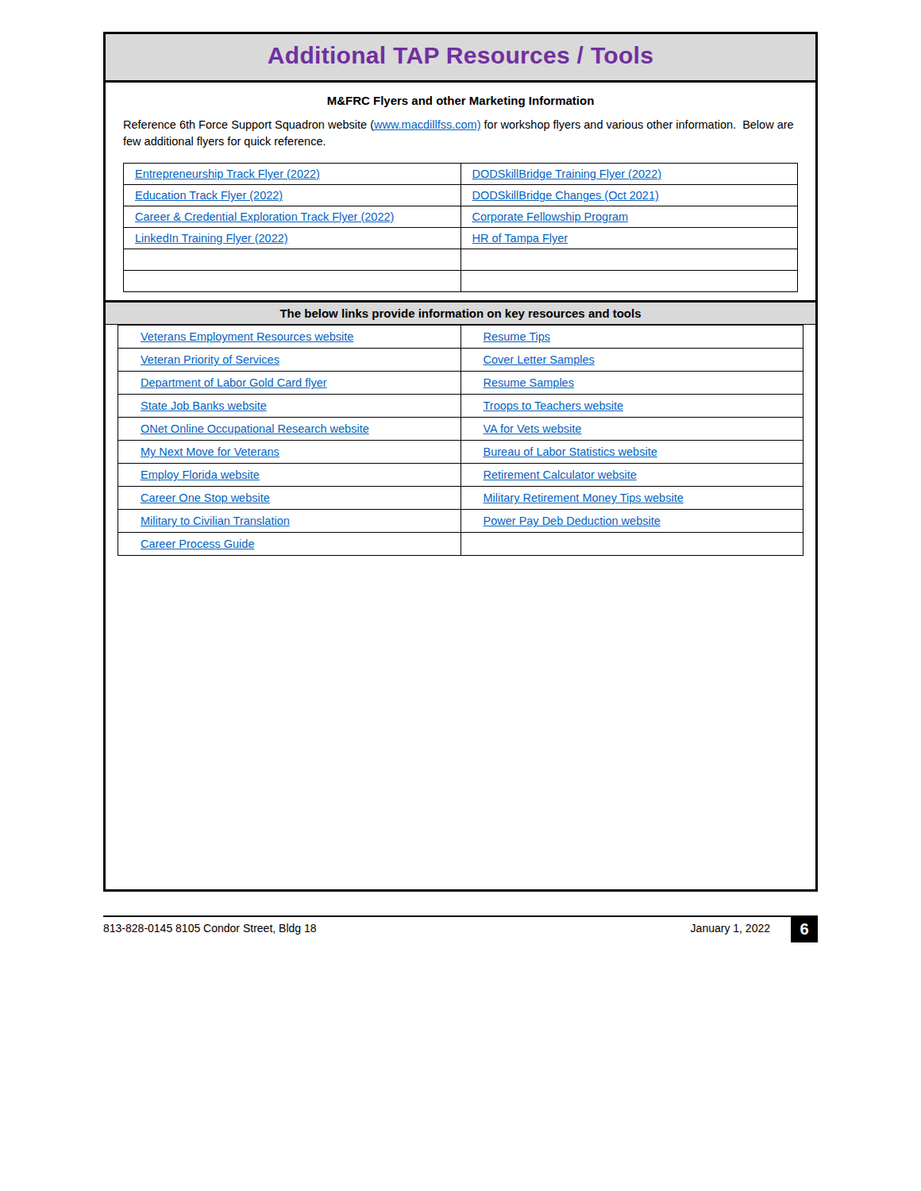Additional TAP Resources / Tools
M&FRC Flyers and other Marketing Information
Reference 6th Force Support Squadron website (www.macdillfss.com) for workshop flyers and various other information. Below are few additional flyers for quick reference.
| Entrepreneurship Track Flyer (2022) | DODSkillBridge Training Flyer (2022) |
| Education Track Flyer (2022) | DODSkillBridge Changes (Oct 2021) |
| Career & Credential Exploration Track Flyer (2022) | Corporate Fellowship Program |
| LinkedIn Training Flyer (2022) | HR of Tampa Flyer |
The below links provide information on key resources and tools
| Veterans Employment Resources website | Resume Tips |
| Veteran Priority of Services | Cover Letter Samples |
| Department of Labor Gold Card flyer | Resume Samples |
| State Job Banks website | Troops to Teachers website |
| ONet Online Occupational Research website | VA for Vets website |
| My Next Move for Veterans | Bureau of Labor Statistics website |
| Employ Florida website | Retirement Calculator website |
| Career One Stop website | Military Retirement Money Tips website |
| Military to Civilian Translation | Power Pay Deb Deduction website |
| Career Process Guide | |
813-828-0145 8105 Condor Street, Bldg 18 January 1, 2022 6